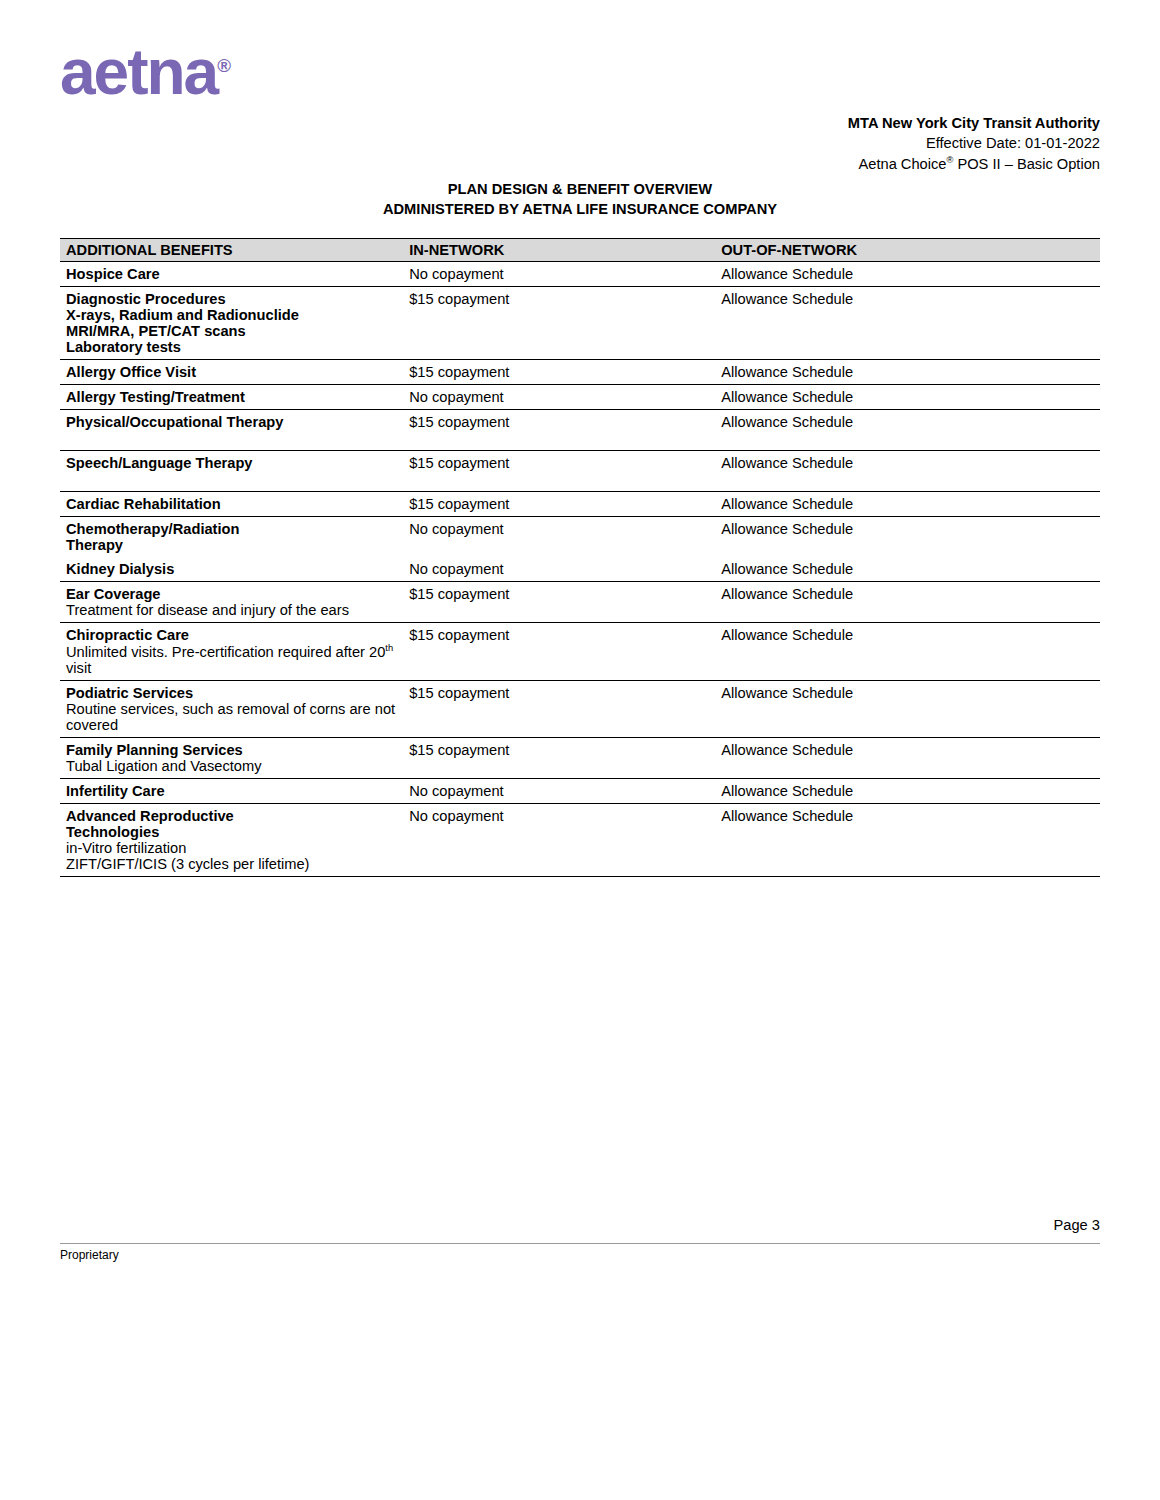aetna®
MTA New York City Transit Authority
Effective Date: 01-01-2022
Aetna Choice® POS II – Basic Option
PLAN DESIGN & BENEFIT OVERVIEW
ADMINISTERED BY AETNA LIFE INSURANCE COMPANY
| ADDITIONAL BENEFITS | IN-NETWORK | OUT-OF-NETWORK |
| --- | --- | --- |
| Hospice Care | No copayment | Allowance Schedule |
| Diagnostic Procedures X-rays, Radium and Radionuclide MRI/MRA, PET/CAT scans Laboratory tests | $15 copayment | Allowance Schedule |
| Allergy Office Visit | $15 copayment | Allowance Schedule |
| Allergy Testing/Treatment | No copayment | Allowance Schedule |
| Physical/Occupational Therapy | $15 copayment | Allowance Schedule |
| Speech/Language Therapy | $15 copayment | Allowance Schedule |
| Cardiac Rehabilitation | $15 copayment | Allowance Schedule |
| Chemotherapy/Radiation Therapy | No copayment | Allowance Schedule |
| Kidney Dialysis | No copayment | Allowance Schedule |
| Ear Coverage Treatment for disease and injury of the ears | $15 copayment | Allowance Schedule |
| Chiropractic Care Unlimited visits. Pre-certification required after 20 th visit | $15 copayment | Allowance Schedule |
| Podiatric Services Routine services, such as removal of corns are not covered | $15 copayment | Allowance Schedule |
| Family Planning Services Tubal Ligation and Vasectomy | $15 copayment | Allowance Schedule |
| Infertility Care | No copayment | Allowance Schedule |
| Advanced Reproductive Technologies in-Vitro fertilization ZIFT/GIFT/ICIS (3 cycles per lifetime) | No copayment | Allowance Schedule |
Page 3
Proprietary